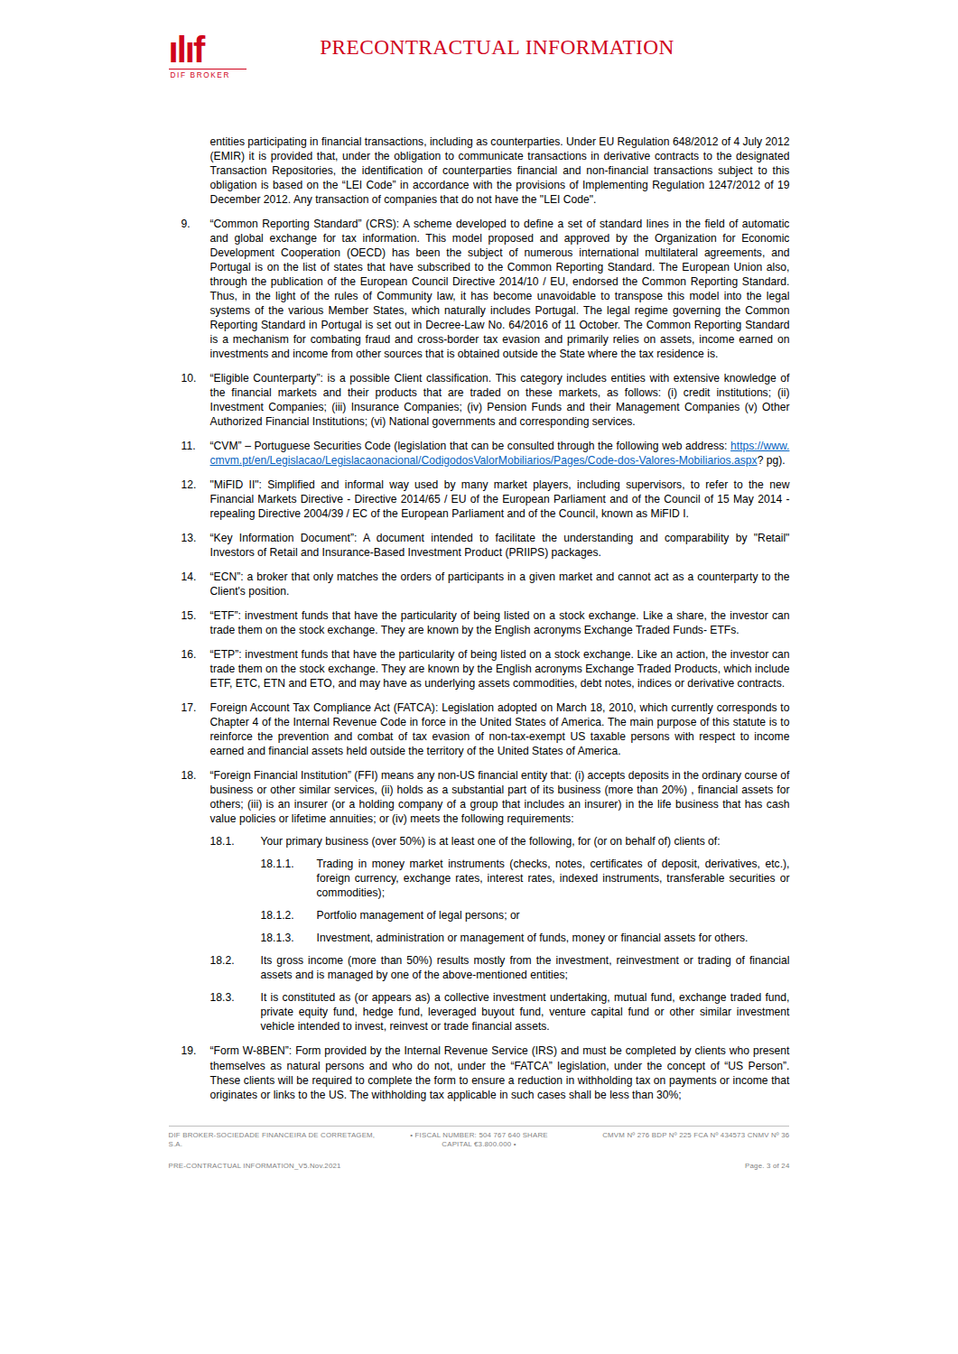ılıf
DIF BROKER
PRECONTRACTUAL INFORMATION
entities participating in financial transactions, including as counterparties. Under EU Regulation 648/2012 of 4 July 2012 (EMIR) it is provided that, under the obligation to communicate transactions in derivative contracts to the designated Transaction Repositories, the identification of counterparties financial and non-financial transactions subject to this obligation is based on the “LEI Code” in accordance with the provisions of Implementing Regulation 1247/2012 of 19 December 2012. Any transaction of companies that do not have the "LEI Code".
“Common Reporting Standard” (CRS): A scheme developed to define a set of standard lines in the field of automatic and global exchange for tax information. This model proposed and approved by the Organization for Economic Development Cooperation (OECD) has been the subject of numerous international multilateral agreements, and Portugal is on the list of states that have subscribed to the Common Reporting Standard. The European Union also, through the publication of the European Council Directive 2014/10 / EU, endorsed the Common Reporting Standard. Thus, in the light of the rules of Community law, it has become unavoidable to transpose this model into the legal systems of the various Member States, which naturally includes Portugal. The legal regime governing the Common Reporting Standard in Portugal is set out in Decree-Law No. 64/2016 of 11 October. The Common Reporting Standard is a mechanism for combating fraud and cross-border tax evasion and primarily relies on assets, income earned on investments and income from other sources that is obtained outside the State where the tax residence is.
“Eligible Counterparty”: is a possible Client classification. This category includes entities with extensive knowledge of the financial markets and their products that are traded on these markets, as follows: (i) credit institutions; (ii) Investment Companies; (iii) Insurance Companies; (iv) Pension Funds and their Management Companies (v) Other Authorized Financial Institutions; (vi) National governments and corresponding services.
“CVM” – Portuguese Securities Code (legislation that can be consulted through the following web address: https://www.cmvm.pt/en/Legislacao/Legislacaonacional/CodigodosValorMobiliarios/Pages/Code-dos-Valores-Mobiliarios.aspx? pg).
"MiFID II": Simplified and informal way used by many market players, including supervisors, to refer to the new Financial Markets Directive - Directive 2014/65 / EU of the European Parliament and of the Council of 15 May 2014 - repealing Directive 2004/39 / EC of the European Parliament and of the Council, known as MiFID I.
“Key Information Document”: A document intended to facilitate the understanding and comparability by "Retail" Investors of Retail and Insurance-Based Investment Product (PRIIPS) packages.
“ECN”: a broker that only matches the orders of participants in a given market and cannot act as a counterparty to the Client's position.
“ETF”: investment funds that have the particularity of being listed on a stock exchange. Like a share, the investor can trade them on the stock exchange. They are known by the English acronyms Exchange Traded Funds- ETFs.
“ETP”: investment funds that have the particularity of being listed on a stock exchange. Like an action, the investor can trade them on the stock exchange. They are known by the English acronyms Exchange Traded Products, which include ETF, ETC, ETN and ETO, and may have as underlying assets commodities, debt notes, indices or derivative contracts.
Foreign Account Tax Compliance Act (FATCA): Legislation adopted on March 18, 2010, which currently corresponds to Chapter 4 of the Internal Revenue Code in force in the United States of America. The main purpose of this statute is to reinforce the prevention and combat of tax evasion of non-tax-exempt US taxable persons with respect to income earned and financial assets held outside the territory of the United States of America.
“Foreign Financial Institution” (FFI) means any non-US financial entity that: (i) accepts deposits in the ordinary course of business or other similar services, (ii) holds as a substantial part of its business (more than 20%) , financial assets for others; (iii) is an insurer (or a holding company of a group that includes an insurer) in the life business that has cash value policies or lifetime annuities; or (iv) meets the following requirements:
Your primary business (over 50%) is at least one of the following, for (or on behalf of) clients of:
Trading in money market instruments (checks, notes, certificates of deposit, derivatives, etc.), foreign currency, exchange rates, interest rates, indexed instruments, transferable securities or commodities);
Portfolio management of legal persons; or
Investment, administration or management of funds, money or financial assets for others.
Its gross income (more than 50%) results mostly from the investment, reinvestment or trading of financial assets and is managed by one of the above-mentioned entities;
It is constituted as (or appears as) a collective investment undertaking, mutual fund, exchange traded fund, private equity fund, hedge fund, leveraged buyout fund, venture capital fund or other similar investment vehicle intended to invest, reinvest or trade financial assets.
“Form W-8BEN”: Form provided by the Internal Revenue Service (IRS) and must be completed by clients who present themselves as natural persons and who do not, under the “FATCA” legislation, under the concept of “US Person”. These clients will be required to complete the form to ensure a reduction in withholding tax on payments or income that originates or links to the US. The withholding tax applicable in such cases shall be less than 30%;
DIF BROKER-SOCIEDADE FINANCEIRA DE CORRETAGEM, S.A.
• FISCAL NUMBER: 504 767 640 SHARE CAPITAL €3.800.000 •
CMVM Nº 276 BDP Nº 225 FCA Nº 434573 CNMV Nº 36
PRE-CONTRACTUAL INFORMATION_V5.Nov.2021
Page. 3 of 24